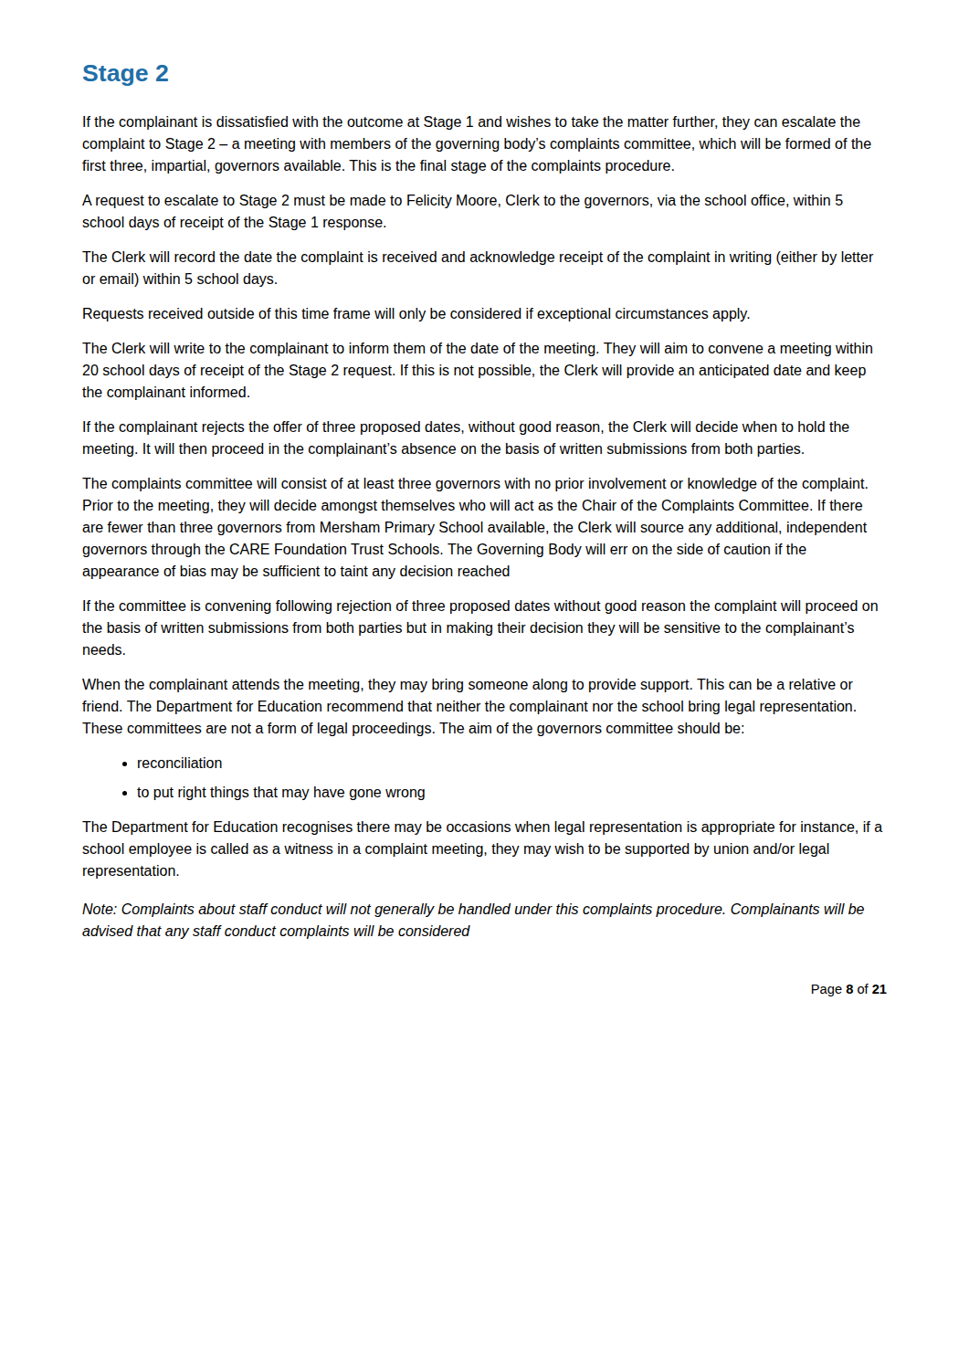Stage 2
If the complainant is dissatisfied with the outcome at Stage 1 and wishes to take the matter further, they can escalate the complaint to Stage 2 – a meeting with members of the governing body’s complaints committee, which will be formed of the first three, impartial, governors available. This is the final stage of the complaints procedure.
A request to escalate to Stage 2 must be made to Felicity Moore, Clerk to the governors, via the school office, within 5 school days of receipt of the Stage 1 response.
The Clerk will record the date the complaint is received and acknowledge receipt of the complaint in writing (either by letter or email) within 5 school days.
Requests received outside of this time frame will only be considered if exceptional circumstances apply.
The Clerk will write to the complainant to inform them of the date of the meeting. They will aim to convene a meeting within 20 school days of receipt of the Stage 2 request. If this is not possible, the Clerk will provide an anticipated date and keep the complainant informed.
If the complainant rejects the offer of three proposed dates, without good reason, the Clerk will decide when to hold the meeting. It will then proceed in the complainant’s absence on the basis of written submissions from both parties.
The complaints committee will consist of at least three governors with no prior involvement or knowledge of the complaint. Prior to the meeting, they will decide amongst themselves who will act as the Chair of the Complaints Committee. If there are fewer than three governors from Mersham Primary School available, the Clerk will source any additional, independent governors through the CARE Foundation Trust Schools. The Governing Body will err on the side of caution if the appearance of bias may be sufficient to taint any decision reached
If the committee is convening following rejection of three proposed dates without good reason the complaint will proceed on the basis of written submissions from both parties but in making their decision they will be sensitive to the complainant’s needs.
When the complainant attends the meeting, they may bring someone along to provide support. This can be a relative or friend. The Department for Education recommend that neither the complainant nor the school bring legal representation. These committees are not a form of legal proceedings. The aim of the governors committee should be:
reconciliation
to put right things that may have gone wrong
The Department for Education recognises there may be occasions when legal representation is appropriate for instance, if a school employee is called as a witness in a complaint meeting, they may wish to be supported by union and/or legal representation.
Note: Complaints about staff conduct will not generally be handled under this complaints procedure. Complainants will be advised that any staff conduct complaints will be considered
Page 8 of 21